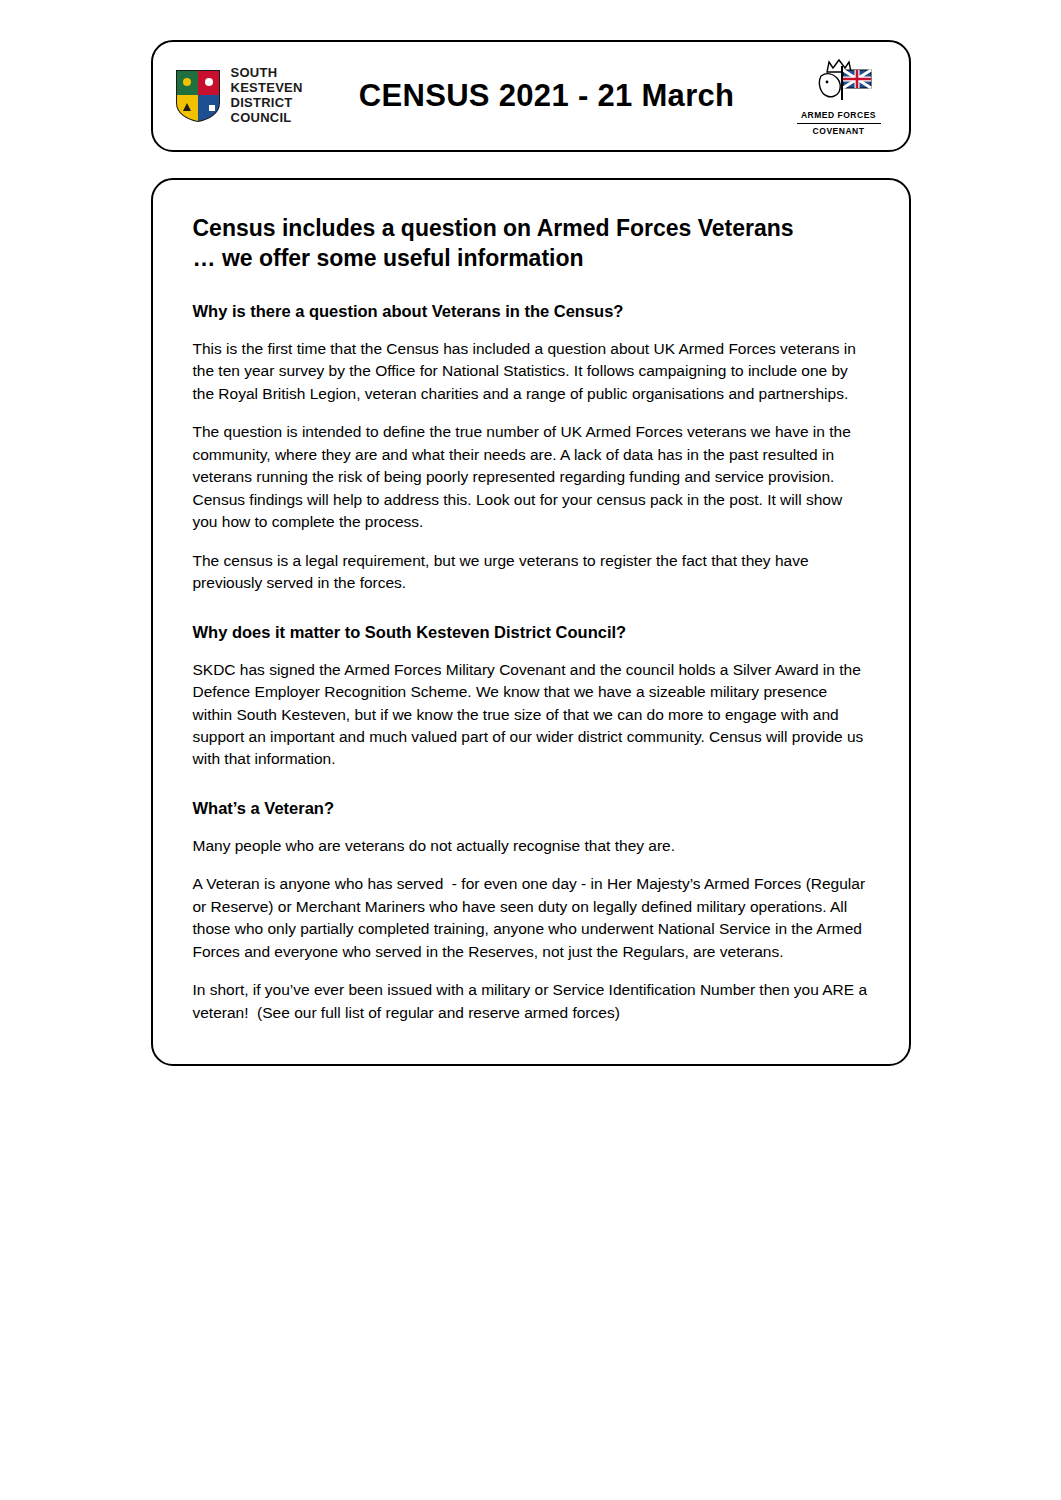SOUTH
KESTEVEN
DISTRICT
COUNCIL
CENSUS 2021 - 21 March
ARMED FORCES
COVENANT
Census includes a question on Armed Forces Veterans
… we offer some useful information
Why is there a question about Veterans in the Census?
This is the first time that the Census has included a question about UK Armed Forces veterans in the ten year survey by the Office for National Statistics. It follows campaigning to include one by the Royal British Legion, veteran charities and a range of public organisations and partnerships.
The question is intended to define the true number of UK Armed Forces veterans we have in the community, where they are and what their needs are. A lack of data has in the past resulted in veterans running the risk of being poorly represented regarding funding and service provision. Census findings will help to address this. Look out for your census pack in the post. It will show you how to complete the process.
The census is a legal requirement, but we urge veterans to register the fact that they have previously served in the forces.
Why does it matter to South Kesteven District Council?
SKDC has signed the Armed Forces Military Covenant and the council holds a Silver Award in the Defence Employer Recognition Scheme. We know that we have a sizeable military presence within South Kesteven, but if we know the true size of that we can do more to engage with and support an important and much valued part of our wider district community. Census will provide us with that information.
What’s a Veteran?
Many people who are veterans do not actually recognise that they are.
A Veteran is anyone who has served - for even one day - in Her Majesty’s Armed Forces (Regular or Reserve) or Merchant Mariners who have seen duty on legally defined military operations. All those who only partially completed training, anyone who underwent National Service in the Armed Forces and everyone who served in the Reserves, not just the Regulars, are veterans.
In short, if you’ve ever been issued with a military or Service Identification Number then you ARE a veteran! (See our full list of regular and reserve armed forces)